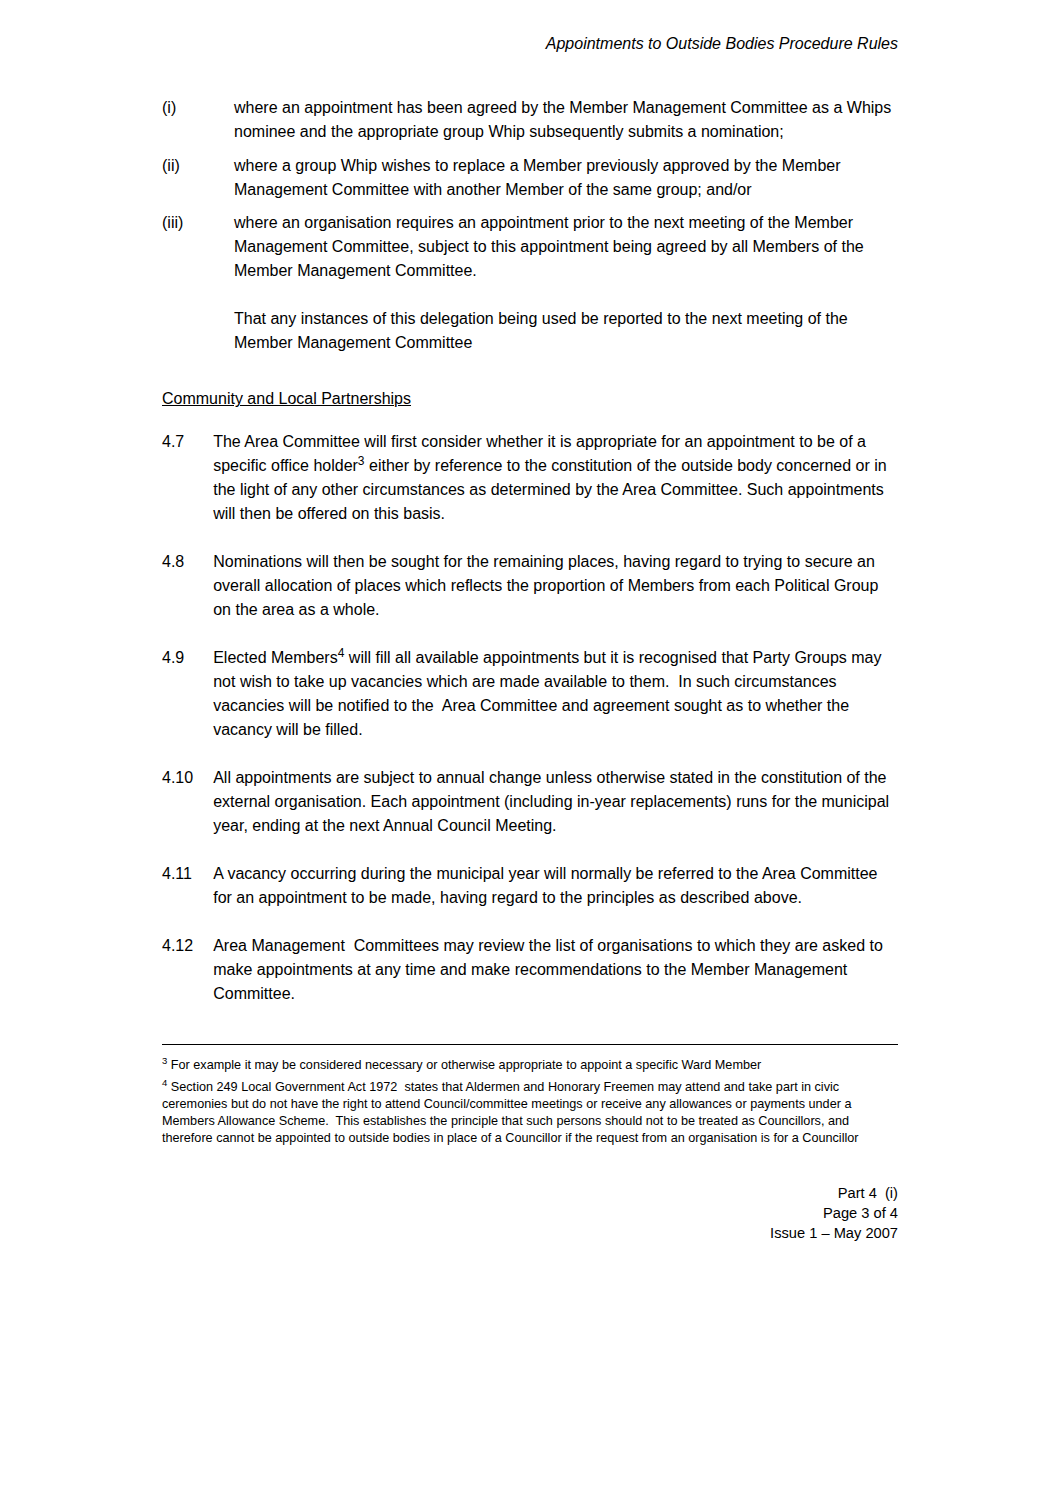Appointments to Outside Bodies Procedure Rules
(i) where an appointment has been agreed by the Member Management Committee as a Whips nominee and the appropriate group Whip subsequently submits a nomination;
(ii) where a group Whip wishes to replace a Member previously approved by the Member Management Committee with another Member of the same group; and/or
(iii) where an organisation requires an appointment prior to the next meeting of the Member Management Committee, subject to this appointment being agreed by all Members of the Member Management Committee.
That any instances of this delegation being used be reported to the next meeting of the Member Management Committee
Community and Local Partnerships
4.7
The Area Committee will first consider whether it is appropriate for an appointment to be of a specific office holder3 either by reference to the constitution of the outside body concerned or in the light of any other circumstances as determined by the Area Committee. Such appointments will then be offered on this basis.
4.8
Nominations will then be sought for the remaining places, having regard to trying to secure an overall allocation of places which reflects the proportion of Members from each Political Group on the area as a whole.
4.9
Elected Members4 will fill all available appointments but it is recognised that Party Groups may not wish to take up vacancies which are made available to them. In such circumstances vacancies will be notified to the Area Committee and agreement sought as to whether the vacancy will be filled.
4.10
All appointments are subject to annual change unless otherwise stated in the constitution of the external organisation. Each appointment (including in-year replacements) runs for the municipal year, ending at the next Annual Council Meeting.
4.11
A vacancy occurring during the municipal year will normally be referred to the Area Committee for an appointment to be made, having regard to the principles as described above.
4.12
Area Management Committees may review the list of organisations to which they are asked to make appointments at any time and make recommendations to the Member Management Committee.
3 For example it may be considered necessary or otherwise appropriate to appoint a specific Ward Member
4 Section 249 Local Government Act 1972 states that Aldermen and Honorary Freemen may attend and take part in civic ceremonies but do not have the right to attend Council/committee meetings or receive any allowances or payments under a Members Allowance Scheme. This establishes the principle that such persons should not to be treated as Councillors, and therefore cannot be appointed to outside bodies in place of a Councillor if the request from an organisation is for a Councillor
Part 4 (i)
Page 3 of 4
Issue 1 – May 2007